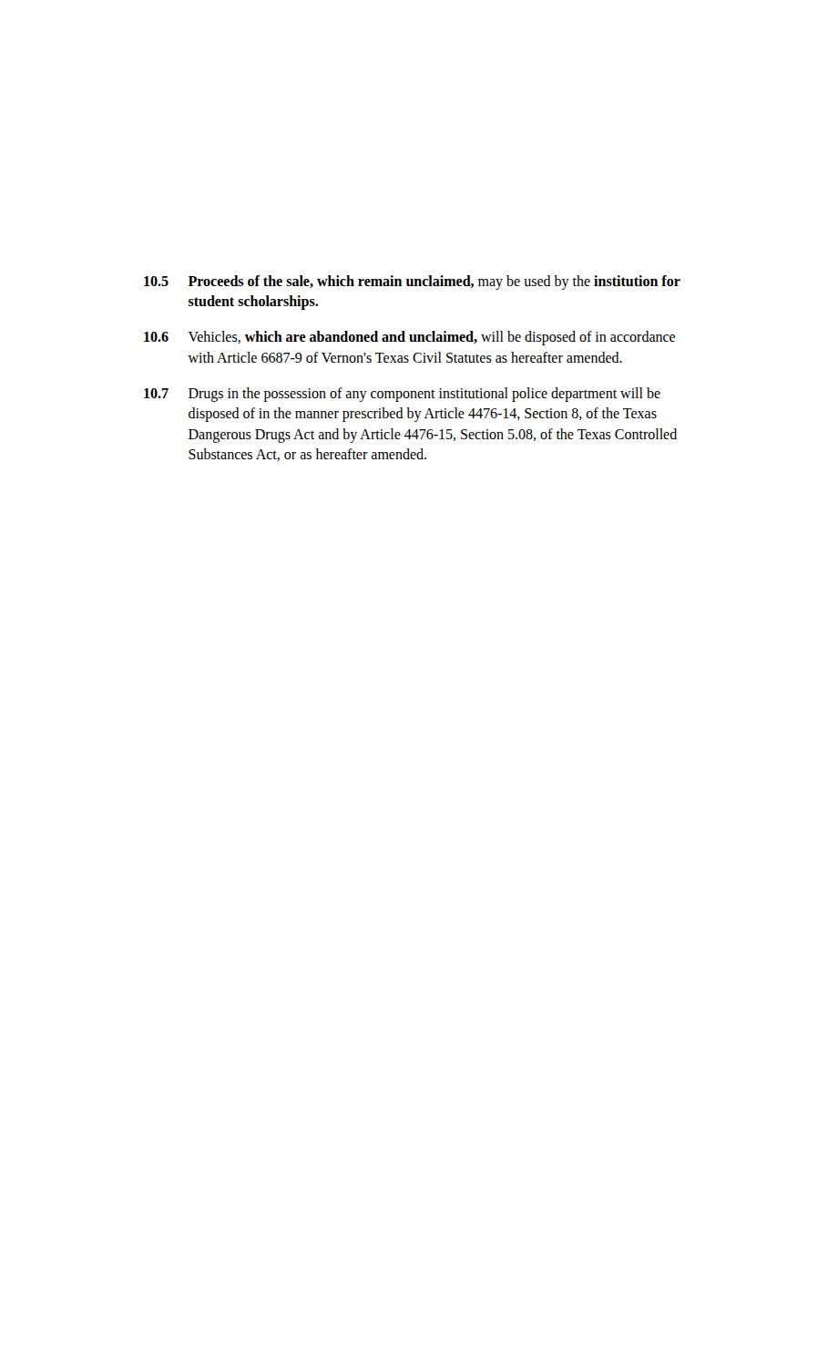10.5
Proceeds of the sale, which remain unclaimed, may be used by the institution for student scholarships.
10.6
Vehicles, which are abandoned and unclaimed, will be disposed of in accordance with Article 6687-9 of Vernon's Texas Civil Statutes as hereafter amended.
10.7
Drugs in the possession of any component institutional police department will be disposed of in the manner prescribed by Article 4476-14, Section 8, of the Texas Dangerous Drugs Act and by Article 4476-15, Section 5.08, of the Texas Controlled Substances Act, or as hereafter amended.